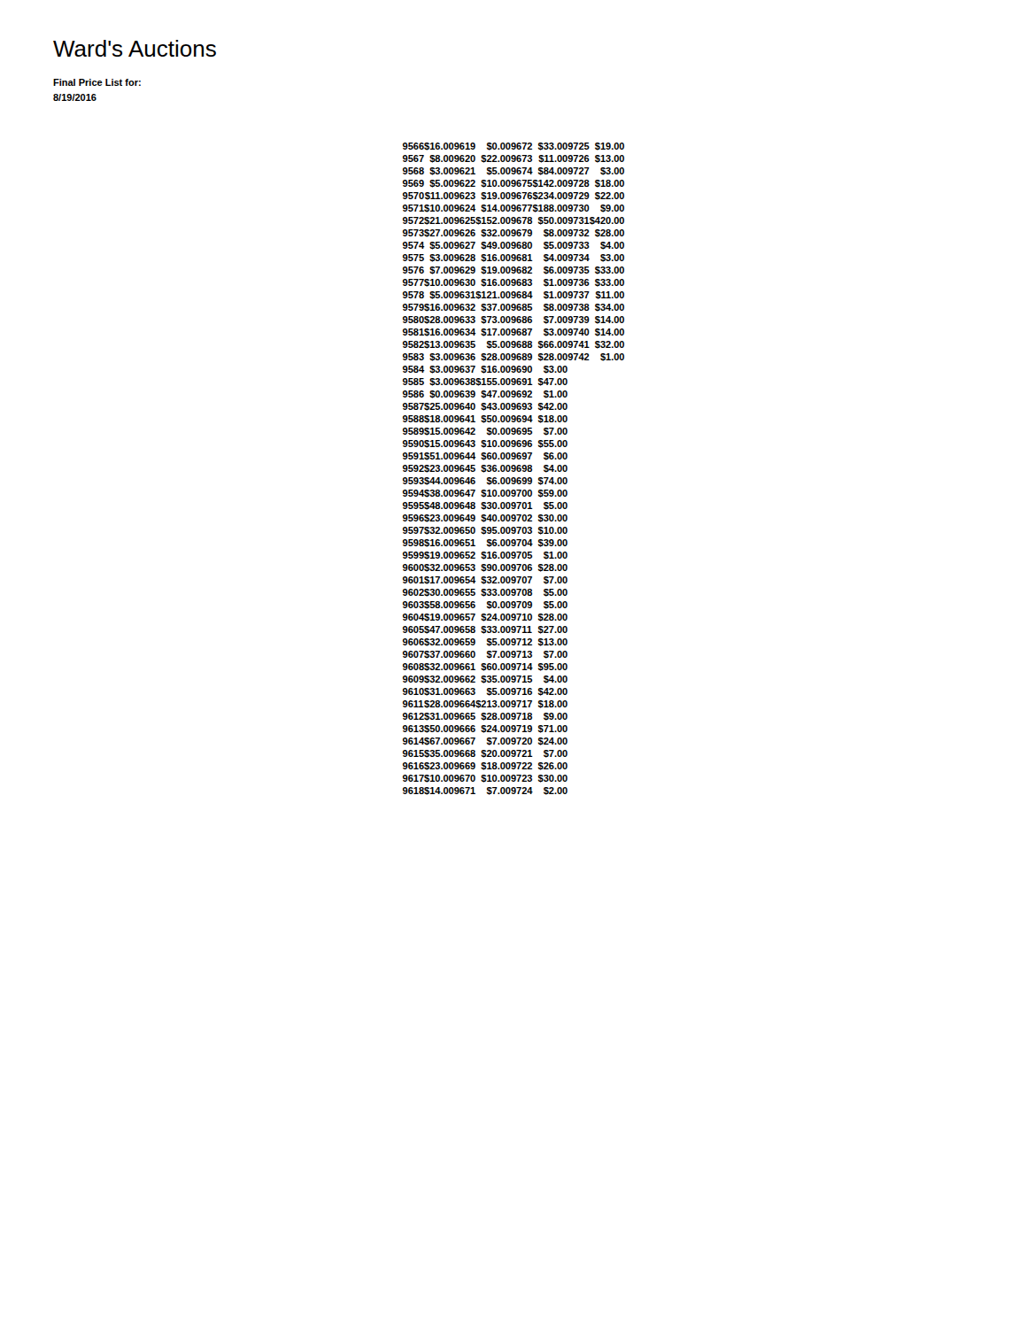Ward's Auctions
Final Price List for:
8/19/2016
| 9566 | $16.00 | 9619 | $0.00 | 9672 | $33.00 | 9725 | $19.00 |
| 9567 | $8.00 | 9620 | $22.00 | 9673 | $11.00 | 9726 | $13.00 |
| 9568 | $3.00 | 9621 | $5.00 | 9674 | $84.00 | 9727 | $3.00 |
| 9569 | $5.00 | 9622 | $10.00 | 9675 | $142.00 | 9728 | $18.00 |
| 9570 | $11.00 | 9623 | $19.00 | 9676 | $234.00 | 9729 | $22.00 |
| 9571 | $10.00 | 9624 | $14.00 | 9677 | $188.00 | 9730 | $9.00 |
| 9572 | $21.00 | 9625 | $152.00 | 9678 | $50.00 | 9731 | $420.00 |
| 9573 | $27.00 | 9626 | $32.00 | 9679 | $8.00 | 9732 | $28.00 |
| 9574 | $5.00 | 9627 | $49.00 | 9680 | $5.00 | 9733 | $4.00 |
| 9575 | $3.00 | 9628 | $16.00 | 9681 | $4.00 | 9734 | $3.00 |
| 9576 | $7.00 | 9629 | $19.00 | 9682 | $6.00 | 9735 | $33.00 |
| 9577 | $10.00 | 9630 | $16.00 | 9683 | $1.00 | 9736 | $33.00 |
| 9578 | $5.00 | 9631 | $121.00 | 9684 | $1.00 | 9737 | $11.00 |
| 9579 | $16.00 | 9632 | $37.00 | 9685 | $8.00 | 9738 | $34.00 |
| 9580 | $28.00 | 9633 | $73.00 | 9686 | $7.00 | 9739 | $14.00 |
| 9581 | $16.00 | 9634 | $17.00 | 9687 | $3.00 | 9740 | $14.00 |
| 9582 | $13.00 | 9635 | $5.00 | 9688 | $66.00 | 9741 | $32.00 |
| 9583 | $3.00 | 9636 | $28.00 | 9689 | $28.00 | 9742 | $1.00 |
| 9584 | $3.00 | 9637 | $16.00 | 9690 | $3.00 | | |
| 9585 | $3.00 | 9638 | $155.00 | 9691 | $47.00 | | |
| 9586 | $0.00 | 9639 | $47.00 | 9692 | $1.00 | | |
| 9587 | $25.00 | 9640 | $43.00 | 9693 | $42.00 | | |
| 9588 | $18.00 | 9641 | $50.00 | 9694 | $18.00 | | |
| 9589 | $15.00 | 9642 | $0.00 | 9695 | $7.00 | | |
| 9590 | $15.00 | 9643 | $10.00 | 9696 | $55.00 | | |
| 9591 | $51.00 | 9644 | $60.00 | 9697 | $6.00 | | |
| 9592 | $23.00 | 9645 | $36.00 | 9698 | $4.00 | | |
| 9593 | $44.00 | 9646 | $6.00 | 9699 | $74.00 | | |
| 9594 | $38.00 | 9647 | $10.00 | 9700 | $59.00 | | |
| 9595 | $48.00 | 9648 | $30.00 | 9701 | $5.00 | | |
| 9596 | $23.00 | 9649 | $40.00 | 9702 | $30.00 | | |
| 9597 | $32.00 | 9650 | $95.00 | 9703 | $10.00 | | |
| 9598 | $16.00 | 9651 | $6.00 | 9704 | $39.00 | | |
| 9599 | $19.00 | 9652 | $16.00 | 9705 | $1.00 | | |
| 9600 | $32.00 | 9653 | $90.00 | 9706 | $28.00 | | |
| 9601 | $17.00 | 9654 | $32.00 | 9707 | $7.00 | | |
| 9602 | $30.00 | 9655 | $33.00 | 9708 | $5.00 | | |
| 9603 | $58.00 | 9656 | $0.00 | 9709 | $5.00 | | |
| 9604 | $19.00 | 9657 | $24.00 | 9710 | $28.00 | | |
| 9605 | $47.00 | 9658 | $33.00 | 9711 | $27.00 | | |
| 9606 | $32.00 | 9659 | $5.00 | 9712 | $13.00 | | |
| 9607 | $37.00 | 9660 | $7.00 | 9713 | $7.00 | | |
| 9608 | $32.00 | 9661 | $60.00 | 9714 | $95.00 | | |
| 9609 | $32.00 | 9662 | $35.00 | 9715 | $4.00 | | |
| 9610 | $31.00 | 9663 | $5.00 | 9716 | $42.00 | | |
| 9611 | $28.00 | 9664 | $213.00 | 9717 | $18.00 | | |
| 9612 | $31.00 | 9665 | $28.00 | 9718 | $9.00 | | |
| 9613 | $50.00 | 9666 | $24.00 | 9719 | $71.00 | | |
| 9614 | $67.00 | 9667 | $7.00 | 9720 | $24.00 | | |
| 9615 | $35.00 | 9668 | $20.00 | 9721 | $7.00 | | |
| 9616 | $23.00 | 9669 | $18.00 | 9722 | $26.00 | | |
| 9617 | $10.00 | 9670 | $10.00 | 9723 | $30.00 | | |
| 9618 | $14.00 | 9671 | $7.00 | 9724 | $2.00 | | |